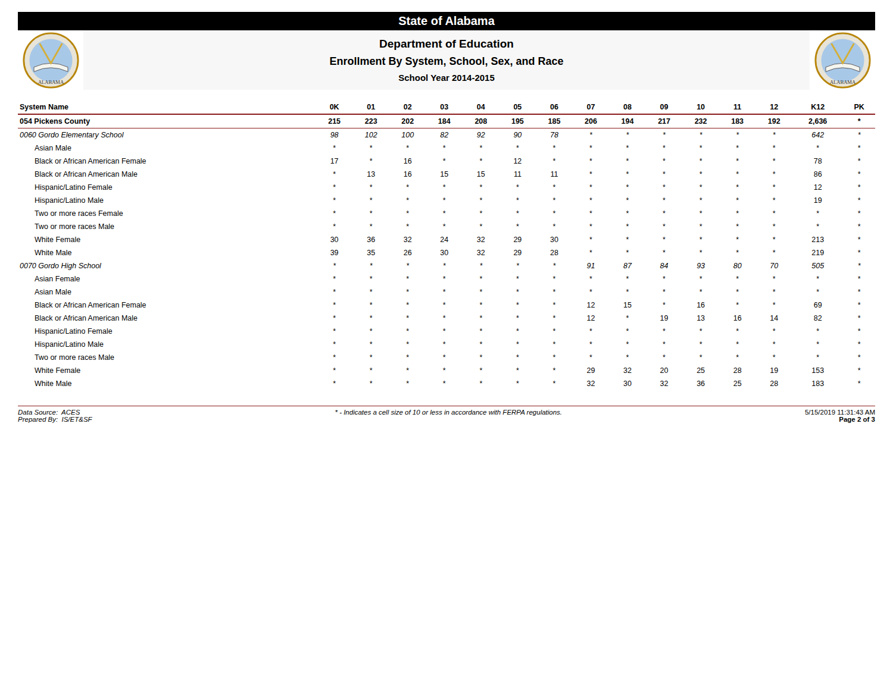State of Alabama
Department of Education
Enrollment By System, School, Sex, and Race
School Year 2014-2015
| System Name | 0K | 01 | 02 | 03 | 04 | 05 | 06 | 07 | 08 | 09 | 10 | 11 | 12 | K12 | PK |
| --- | --- | --- | --- | --- | --- | --- | --- | --- | --- | --- | --- | --- | --- | --- | --- |
| 054 Pickens County | 215 | 223 | 202 | 184 | 208 | 195 | 185 | 206 | 194 | 217 | 232 | 183 | 192 | 2,636 | * |
| 0060 Gordo Elementary School | 98 | 102 | 100 | 82 | 92 | 90 | 78 | * | * | * | * | * | * | 642 | * |
| Asian Male | * | * | * | * | * | * | * | * | * | * | * | * | * | * | * |
| Black or African American Female | 17 | * | 16 | * | * | 12 | * | * | * | * | * | * | * | 78 | * |
| Black or African American Male | * | 13 | 16 | 15 | 15 | 11 | 11 | * | * | * | * | * | * | 86 | * |
| Hispanic/Latino Female | * | * | * | * | * | * | * | * | * | * | * | * | * | 12 | * |
| Hispanic/Latino Male | * | * | * | * | * | * | * | * | * | * | * | * | * | 19 | * |
| Two or more races Female | * | * | * | * | * | * | * | * | * | * | * | * | * | * | * |
| Two or more races Male | * | * | * | * | * | * | * | * | * | * | * | * | * | * | * |
| White Female | 30 | 36 | 32 | 24 | 32 | 29 | 30 | * | * | * | * | * | * | 213 | * |
| White Male | 39 | 35 | 26 | 30 | 32 | 29 | 28 | * | * | * | * | * | * | 219 | * |
| 0070 Gordo High School | * | * | * | * | * | * | * | 91 | 87 | 84 | 93 | 80 | 70 | 505 | * |
| Asian Female | * | * | * | * | * | * | * | * | * | * | * | * | * | * | * |
| Asian Male | * | * | * | * | * | * | * | * | * | * | * | * | * | * | * |
| Black or African American Female | * | * | * | * | * | * | * | 12 | 15 | * | 16 | * | * | 69 | * |
| Black or African American Male | * | * | * | * | * | * | * | 12 | * | 19 | 13 | 16 | 14 | 82 | * |
| Hispanic/Latino Female | * | * | * | * | * | * | * | * | * | * | * | * | * | * | * |
| Hispanic/Latino Male | * | * | * | * | * | * | * | * | * | * | * | * | * | * | * |
| Two or more races Male | * | * | * | * | * | * | * | * | * | * | * | * | * | * | * |
| White Female | * | * | * | * | * | * | * | 29 | 32 | 20 | 25 | 28 | 19 | 153 | * |
| White Male | * | * | * | * | * | * | * | 32 | 30 | 32 | 36 | 25 | 28 | 183 | * |
Data Source: ACES
Prepared By: IS/ET&SF
* - Indicates a cell size of 10 or less in accordance with FERPA regulations.
5/15/2019 11:31:43 AM
Page 2 of 3